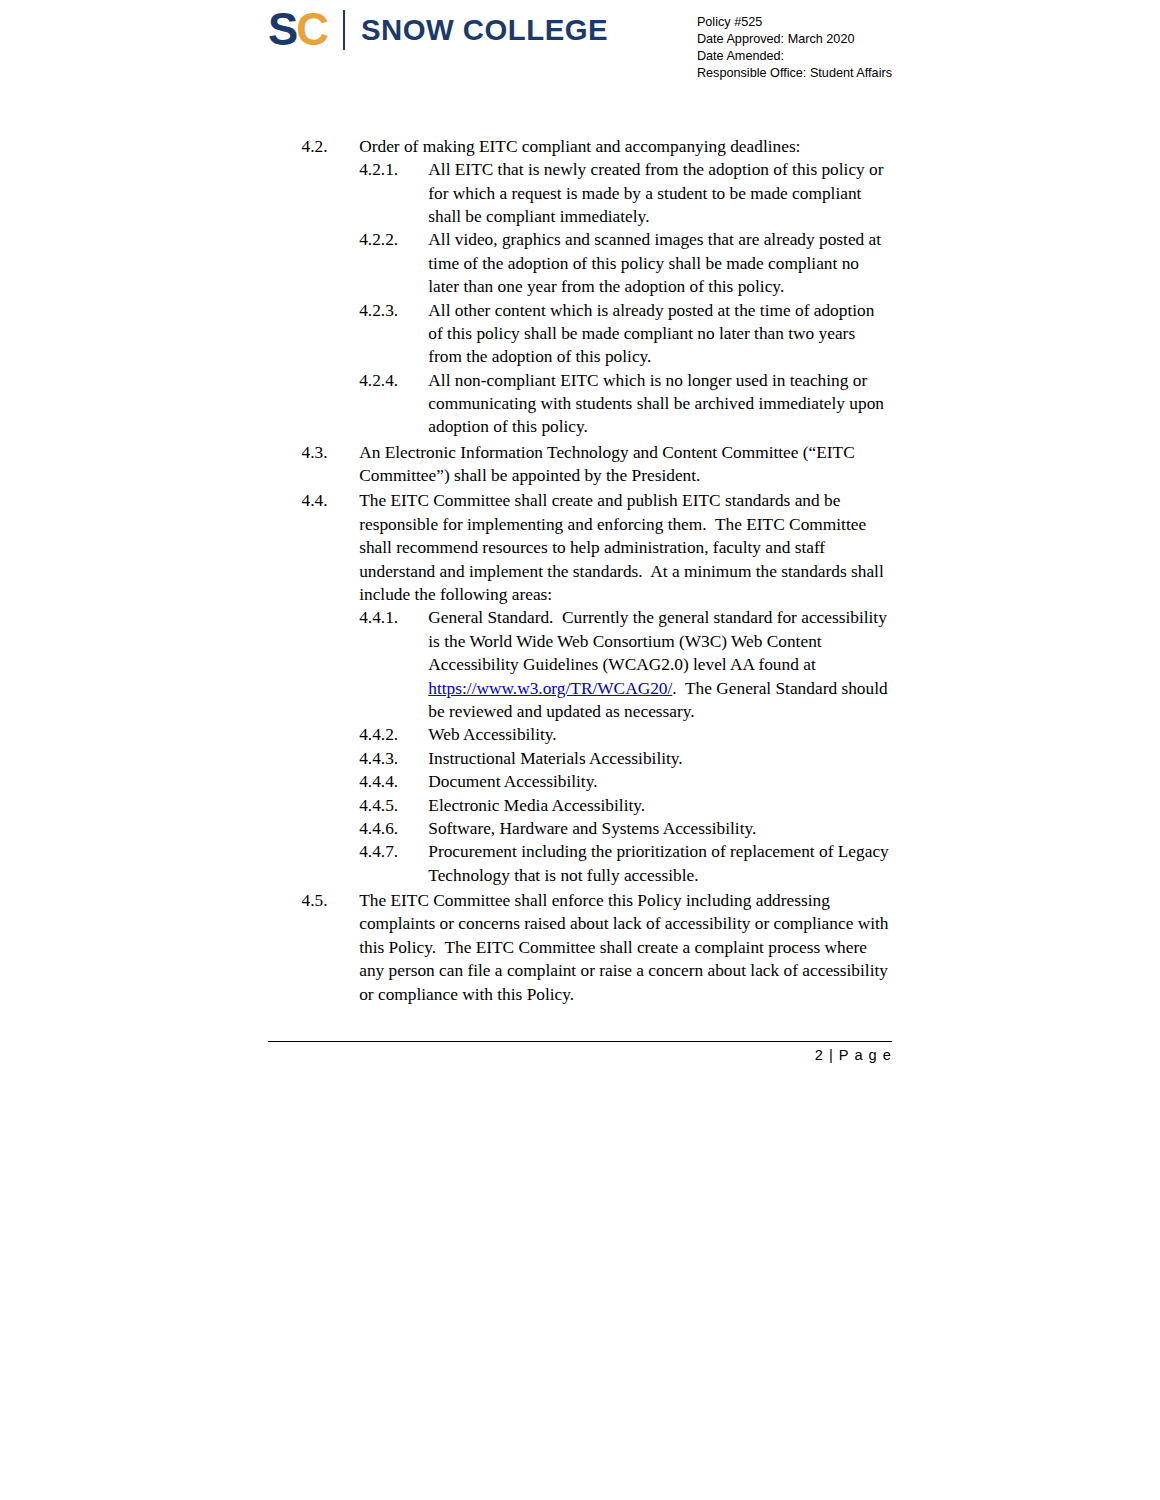SC Snow College
Policy #525
Date Approved: March 2020
Date Amended:
Responsible Office: Student Affairs
4.2.
Order of making EITC compliant and accompanying deadlines:
4.2.1.
All EITC that is newly created from the adoption of this policy or for which a request is made by a student to be made compliant shall be compliant immediately.
4.2.2.
All video, graphics and scanned images that are already posted at time of the adoption of this policy shall be made compliant no later than one year from the adoption of this policy.
4.2.3.
All other content which is already posted at the time of adoption of this policy shall be made compliant no later than two years from the adoption of this policy.
4.2.4.
All non-compliant EITC which is no longer used in teaching or communicating with students shall be archived immediately upon adoption of this policy.
4.3.
An Electronic Information Technology and Content Committee (“EITC Committee”) shall be appointed by the President.
4.4.
The EITC Committee shall create and publish EITC standards and be responsible for implementing and enforcing them. The EITC Committee shall recommend resources to help administration, faculty and staff understand and implement the standards. At a minimum the standards shall include the following areas:
4.4.1.
General Standard. Currently the general standard for accessibility is the World Wide Web Consortium (W3C) Web Content Accessibility Guidelines (WCAG2.0) level AA found at https://www.w3.org/TR/WCAG20/. The General Standard should be reviewed and updated as necessary.
4.4.2.
Web Accessibility.
4.4.3.
Instructional Materials Accessibility.
4.4.4.
Document Accessibility.
4.4.5.
Electronic Media Accessibility.
4.4.6.
Software, Hardware and Systems Accessibility.
4.4.7.
Procurement including the prioritization of replacement of Legacy Technology that is not fully accessible.
4.5.
The EITC Committee shall enforce this Policy including addressing complaints or concerns raised about lack of accessibility or compliance with this Policy. The EITC Committee shall create a complaint process where any person can file a complaint or raise a concern about lack of accessibility or compliance with this Policy.
2 | P a g e